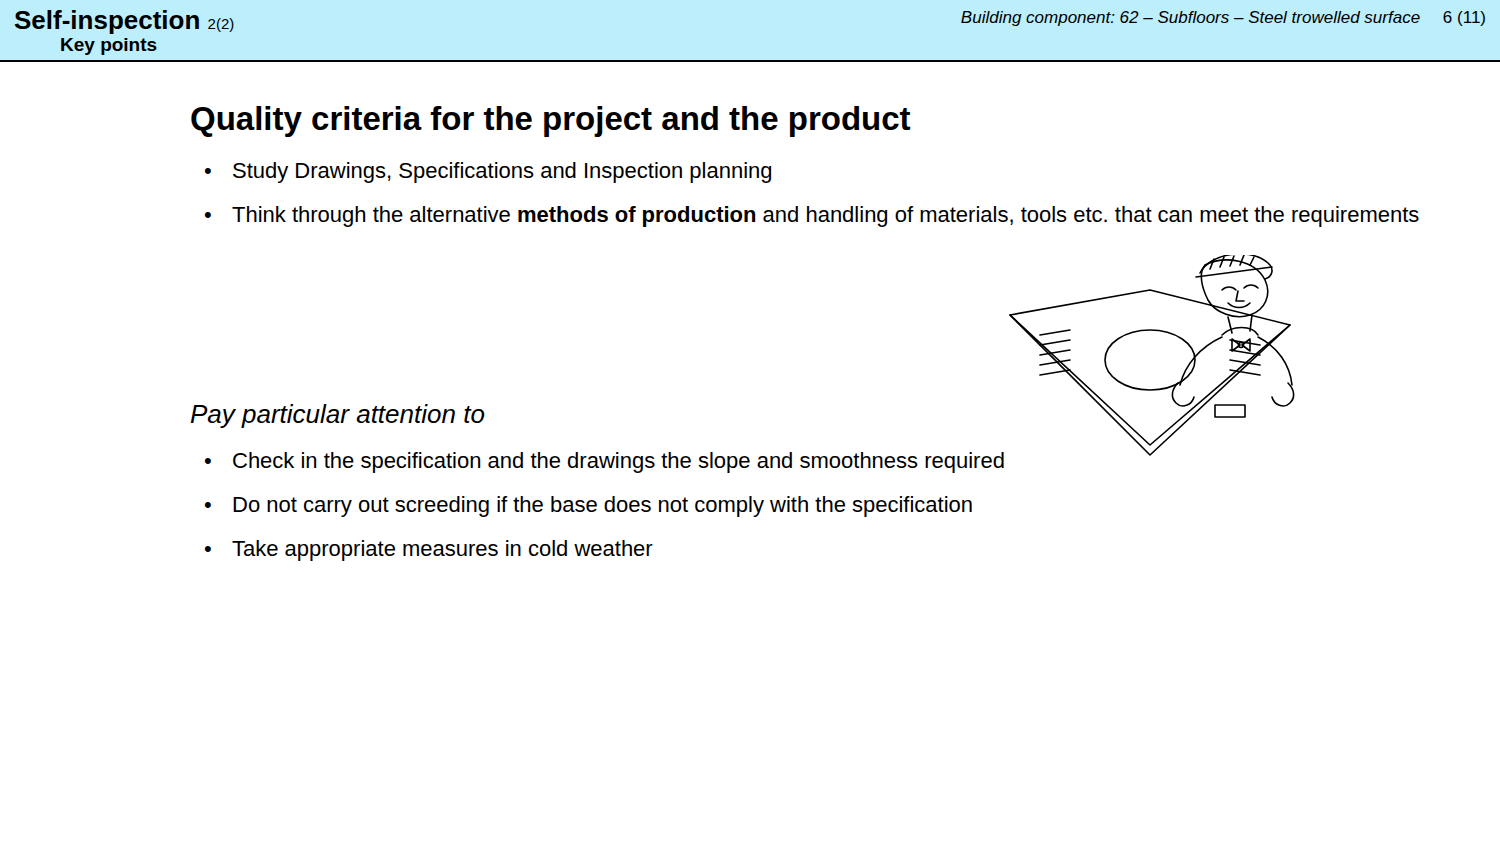Self-inspection 2(2)
Key points
Building component: 62 – Subfloors – Steel trowelled surface 6 (11)
Quality criteria for the project and the product
Study Drawings, Specifications and Inspection planning
Think through the alternative methods of production and handling of materials, tools etc. that can meet the requirements
Pay particular attention to
Check in the specification and the drawings the slope and smoothness required
Do not carry out screeding if the base does not comply with the specification
Take appropriate measures in cold weather